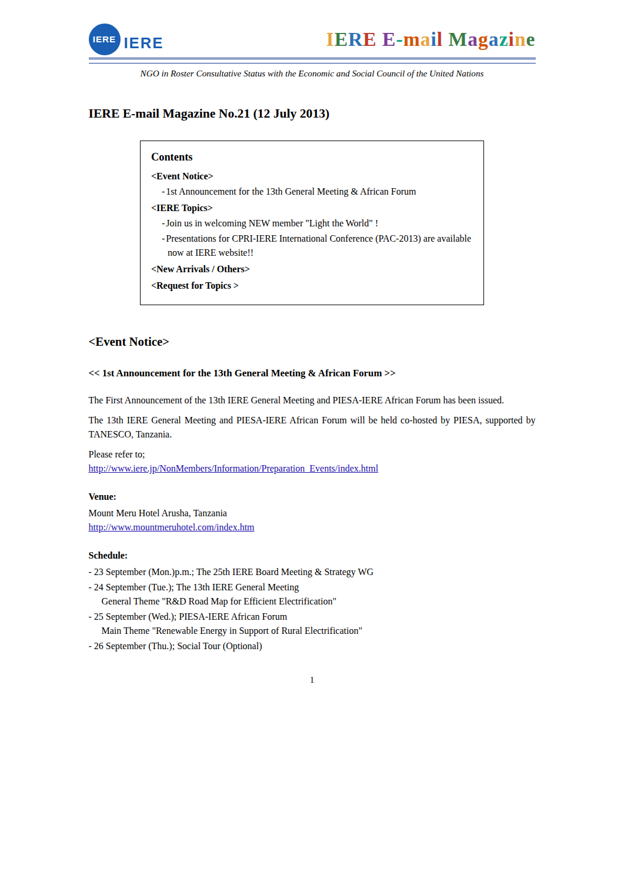IERE
IERE
IERE E-mail Magazine
NGO in Roster Consultative Status with the Economic and Social Council of the United Nations
IERE E-mail Magazine No.21 (12 July 2013)
Contents
<Event Notice>
1st Announcement for the 13th General Meeting & African Forum
<IERE Topics>
Join us in welcoming NEW member "Light the World" !
Presentations for CPRI-IERE International Conference (PAC-2013) are available now at IERE website!!
<New Arrivals / Others>
<Request for Topics >
<Event Notice>
<< 1st Announcement for the 13th General Meeting & African Forum >>
The First Announcement of the 13th IERE General Meeting and PIESA-IERE African Forum has been issued.
The 13th IERE General Meeting and PIESA-IERE African Forum will be held co-hosted by PIESA, supported by TANESCO, Tanzania.
Please refer to;
http://www.iere.jp/NonMembers/Information/Preparation_Events/index.html
Venue:
Mount Meru Hotel Arusha, Tanzania
http://www.mountmeruhotel.com/index.htm
Schedule:
23 September (Mon.)p.m.; The 25th IERE Board Meeting & Strategy WG
24 September (Tue.); The 13th IERE General Meeting
General Theme "R&D Road Map for Efficient Electrification"
25 September (Wed.); PIESA-IERE African Forum
Main Theme "Renewable Energy in Support of Rural Electrification"
26 September (Thu.); Social Tour (Optional)
1